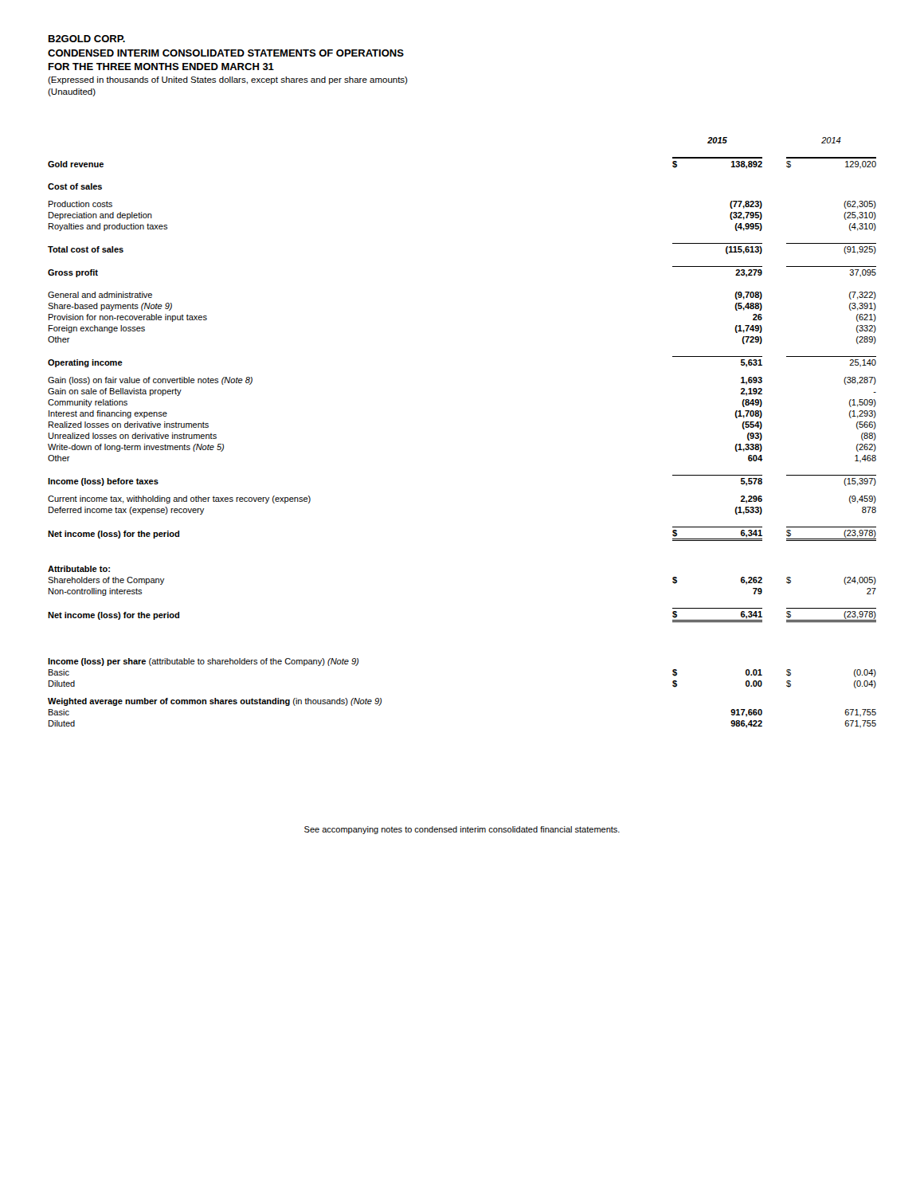B2GOLD CORP.
CONDENSED INTERIM CONSOLIDATED STATEMENTS OF OPERATIONS
FOR THE THREE MONTHS ENDED MARCH 31
(Expressed in thousands of United States dollars, except shares and per share amounts)
(Unaudited)
| | 2015 | | 2014 |
| Gold revenue | $ | 138,892 | | $ | 129,020 |
| Cost of sales | | | | | |
| Production costs | | (77,823) | | | (62,305) |
| Depreciation and depletion | | (32,795) | | | (25,310) |
| Royalties and production taxes | | (4,995) | | | (4,310) |
| Total cost of sales | | (115,613) | | | (91,925) |
| Gross profit | | 23,279 | | | 37,095 |
| General and administrative | | (9,708) | | | (7,322) |
| Share-based payments (Note 9) | | (5,488) | | | (3,391) |
| Provision for non-recoverable input taxes | | 26 | | | (621) |
| Foreign exchange losses | | (1,749) | | | (332) |
| Other | | (729) | | | (289) |
| Operating income | | 5,631 | | | 25,140 |
| Gain (loss) on fair value of convertible notes (Note 8) | | 1,693 | | | (38,287) |
| Gain on sale of Bellavista property | | 2,192 | | | - |
| Community relations | | (849) | | | (1,509) |
| Interest and financing expense | | (1,708) | | | (1,293) |
| Realized losses on derivative instruments | | (554) | | | (566) |
| Unrealized losses on derivative instruments | | (93) | | | (88) |
| Write-down of long-term investments (Note 5) | | (1,338) | | | (262) |
| Other | | 604 | | | 1,468 |
| Income (loss) before taxes | | 5,578 | | | (15,397) |
| Current income tax, withholding and other taxes recovery (expense) | | 2,296 | | | (9,459) |
| Deferred income tax (expense) recovery | | (1,533) | | | 878 |
| Net income (loss) for the period | $ | 6,341 | | $ | (23,978) |
| Attributable to: | | | | | |
| Shareholders of the Company | $ | 6,262 | | $ | (24,005) |
| Non-controlling interests | | 79 | | | 27 |
| Net income (loss) for the period | $ | 6,341 | | $ | (23,978) |
| Income (loss) per share (attributable to shareholders of the Company) (Note 9) | | | | | |
| Basic | $ | 0.01 | | $ | (0.04) |
| Diluted | $ | 0.00 | | $ | (0.04) |
| Weighted average number of common shares outstanding (in thousands) (Note 9) | | | | | |
| Basic | | 917,660 | | | 671,755 |
| Diluted | | 986,422 | | | 671,755 |
See accompanying notes to condensed interim consolidated financial statements.